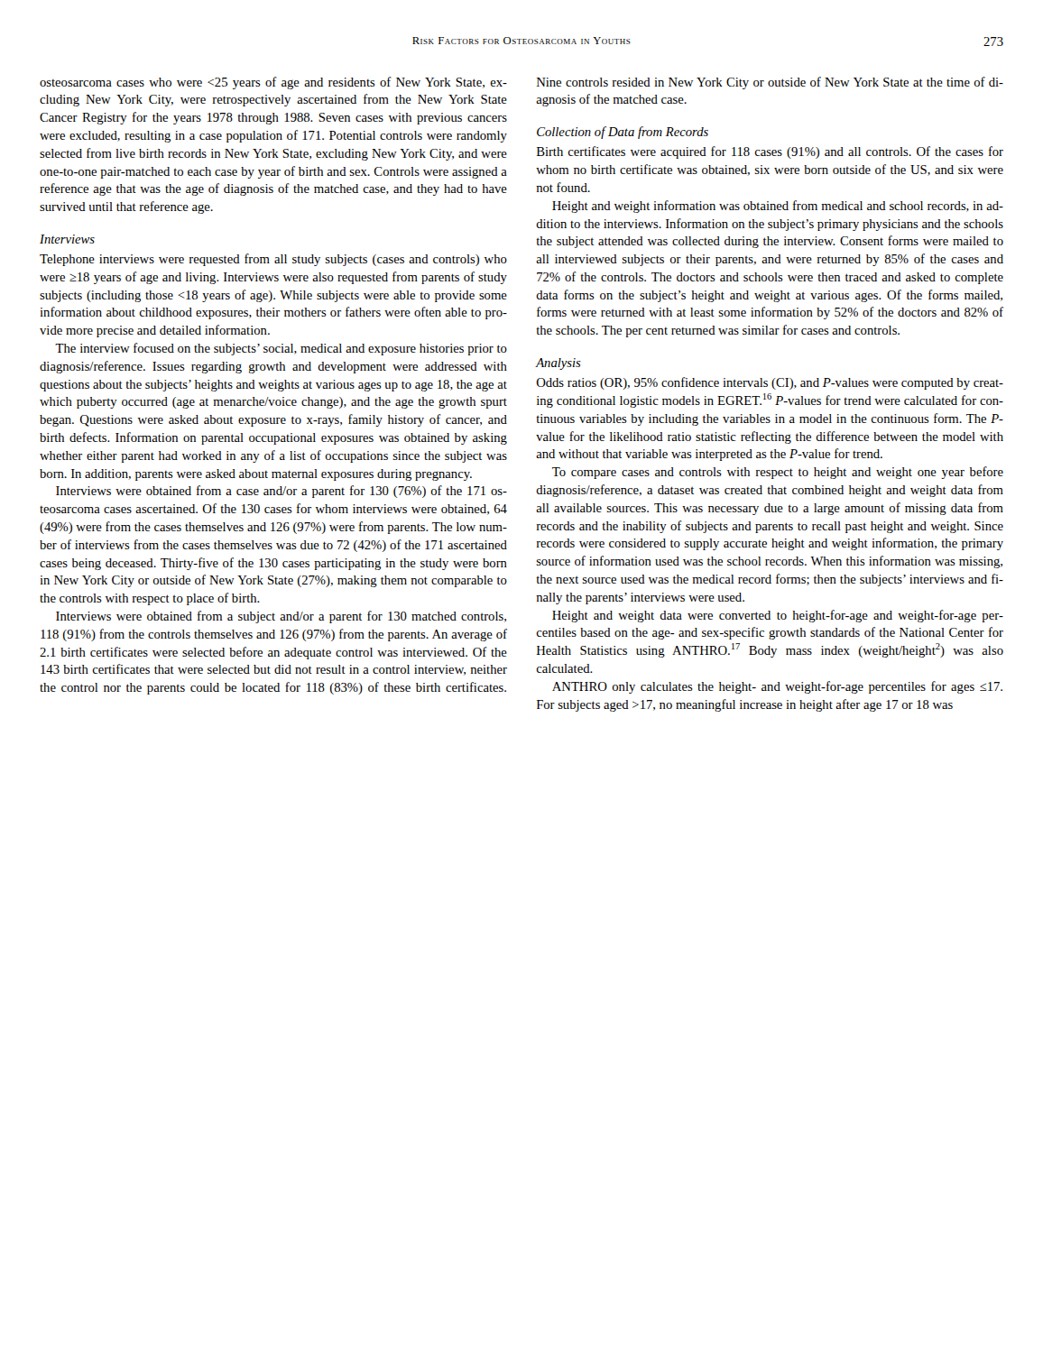Risk Factors for Osteosarcoma in Youths
273
osteosarcoma cases who were <25 years of age and residents of New York State, excluding New York City, were retrospectively ascertained from the New York State Cancer Registry for the years 1978 through 1988. Seven cases with previous cancers were excluded, resulting in a case population of 171. Potential controls were randomly selected from live birth records in New York State, excluding New York City, and were one-to-one pair-matched to each case by year of birth and sex. Controls were assigned a reference age that was the age of diagnosis of the matched case, and they had to have survived until that reference age.
Interviews
Telephone interviews were requested from all study subjects (cases and controls) who were ≥18 years of age and living. Interviews were also requested from parents of study subjects (including those <18 years of age). While subjects were able to provide some information about childhood exposures, their mothers or fathers were often able to provide more precise and detailed information.
The interview focused on the subjects’ social, medical and exposure histories prior to diagnosis/reference. Issues regarding growth and development were addressed with questions about the subjects’ heights and weights at various ages up to age 18, the age at which puberty occurred (age at menarche/voice change), and the age the growth spurt began. Questions were asked about exposure to x-rays, family history of cancer, and birth defects. Information on parental occupational exposures was obtained by asking whether either parent had worked in any of a list of occupations since the subject was born. In addition, parents were asked about maternal exposures during pregnancy.
Interviews were obtained from a case and/or a parent for 130 (76%) of the 171 osteosarcoma cases ascertained. Of the 130 cases for whom interviews were obtained, 64 (49%) were from the cases themselves and 126 (97%) were from parents. The low number of interviews from the cases themselves was due to 72 (42%) of the 171 ascertained cases being deceased. Thirty-five of the 130 cases participating in the study were born in New York City or outside of New York State (27%), making them not comparable to the controls with respect to place of birth.
Interviews were obtained from a subject and/or a parent for 130 matched controls, 118 (91%) from the controls themselves and 126 (97%) from the parents. An average of 2.1 birth certificates were selected before an adequate control was interviewed. Of the 143 birth certificates that were selected but did not result in a control interview, neither the control nor the parents could be located for 118 (83%) of these birth certificates. Nine controls resided in New York City or outside of New York State at the time of diagnosis of the matched case.
Collection of Data from Records
Birth certificates were acquired for 118 cases (91%) and all controls. Of the cases for whom no birth certificate was obtained, six were born outside of the US, and six were not found.
Height and weight information was obtained from medical and school records, in addition to the interviews. Information on the subject’s primary physicians and the schools the subject attended was collected during the interview. Consent forms were mailed to all interviewed subjects or their parents, and were returned by 85% of the cases and 72% of the controls. The doctors and schools were then traced and asked to complete data forms on the subject’s height and weight at various ages. Of the forms mailed, forms were returned with at least some information by 52% of the doctors and 82% of the schools. The per cent returned was similar for cases and controls.
Analysis
Odds ratios (OR), 95% confidence intervals (CI), and P-values were computed by creating conditional logistic models in EGRET.16 P-values for trend were calculated for continuous variables by including the variables in a model in the continuous form. The P-value for the likelihood ratio statistic reflecting the difference between the model with and without that variable was interpreted as the P-value for trend.
To compare cases and controls with respect to height and weight one year before diagnosis/reference, a dataset was created that combined height and weight data from all available sources. This was necessary due to a large amount of missing data from records and the inability of subjects and parents to recall past height and weight. Since records were considered to supply accurate height and weight information, the primary source of information used was the school records. When this information was missing, the next source used was the medical record forms; then the subjects’ interviews and finally the parents’ interviews were used.
Height and weight data were converted to height-for-age and weight-for-age percentiles based on the age- and sex-specific growth standards of the National Center for Health Statistics using ANTHRO.17 Body mass index (weight/height2) was also calculated.
ANTHRO only calculates the height- and weight-for-age percentiles for ages ≤17. For subjects aged >17, no meaningful increase in height after age 17 or 18 was